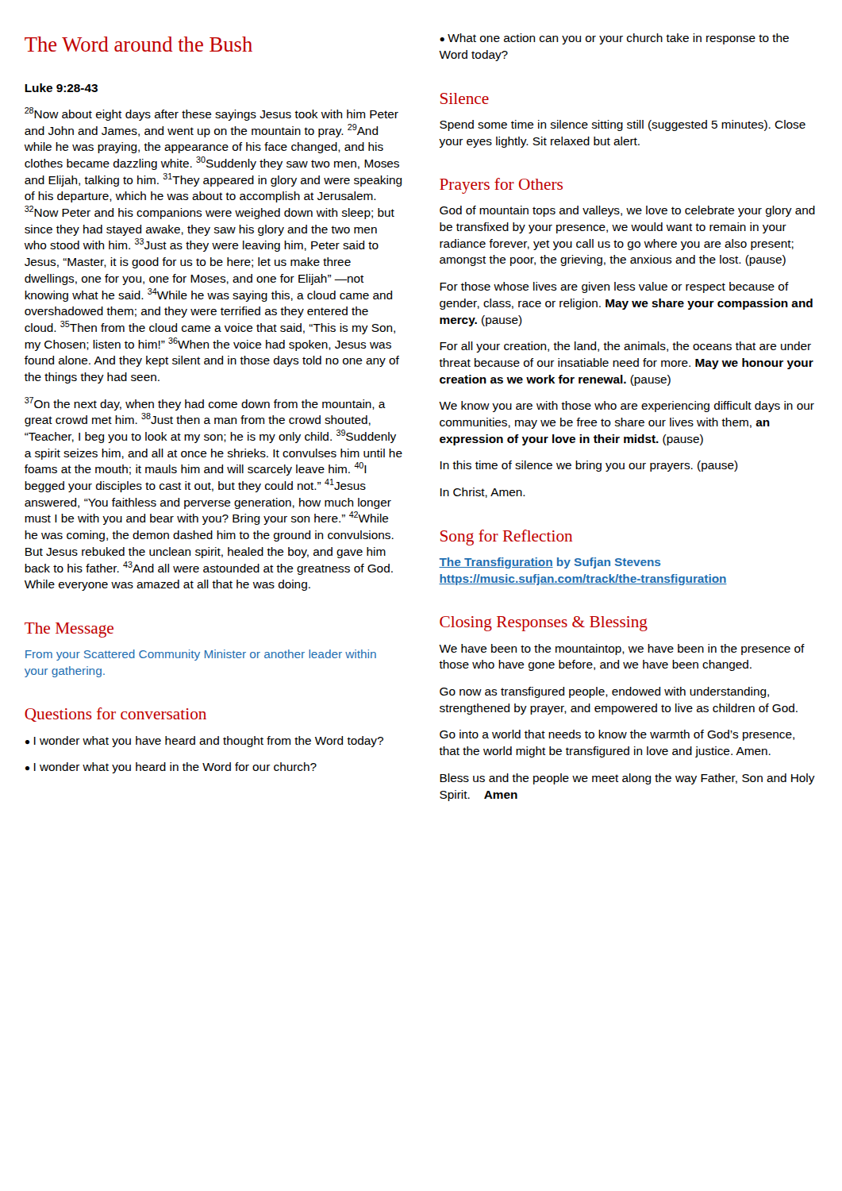The Word around the Bush
Luke 9:28-43
28Now about eight days after these sayings Jesus took with him Peter and John and James, and went up on the mountain to pray. 29And while he was praying, the appearance of his face changed, and his clothes became dazzling white. 30Suddenly they saw two men, Moses and Elijah, talking to him. 31They appeared in glory and were speaking of his departure, which he was about to accomplish at Jerusalem. 32Now Peter and his companions were weighed down with sleep; but since they had stayed awake, they saw his glory and the two men who stood with him. 33Just as they were leaving him, Peter said to Jesus, “Master, it is good for us to be here; let us make three dwellings, one for you, one for Moses, and one for Elijah” —not knowing what he said. 34While he was saying this, a cloud came and overshadowed them; and they were terrified as they entered the cloud. 35Then from the cloud came a voice that said, “This is my Son, my Chosen; listen to him!” 36When the voice had spoken, Jesus was found alone. And they kept silent and in those days told no one any of the things they had seen.
37On the next day, when they had come down from the mountain, a great crowd met him. 38Just then a man from the crowd shouted, “Teacher, I beg you to look at my son; he is my only child. 39Suddenly a spirit seizes him, and all at once he shrieks. It convulses him until he foams at the mouth; it mauls him and will scarcely leave him. 40I begged your disciples to cast it out, but they could not.” 41Jesus answered, “You faithless and perverse generation, how much longer must I be with you and bear with you? Bring your son here.” 42While he was coming, the demon dashed him to the ground in convulsions. But Jesus rebuked the unclean spirit, healed the boy, and gave him back to his father. 43And all were astounded at the greatness of God. While everyone was amazed at all that he was doing.
The Message
From your Scattered Community Minister or another leader within your gathering.
Questions for conversation
I wonder what you have heard and thought from the Word today?
I wonder what you heard in the Word for our church?
What one action can you or your church take in response to the Word today?
Silence
Spend some time in silence sitting still (suggested 5 minutes). Close your eyes lightly. Sit relaxed but alert.
Prayers for Others
God of mountain tops and valleys, we love to celebrate your glory and be transfixed by your presence, we would want to remain in your radiance forever, yet you call us to go where you are also present; amongst the poor, the grieving, the anxious and the lost. (pause)
For those whose lives are given less value or respect because of gender, class, race or religion. May we share your compassion and mercy. (pause)
For all your creation, the land, the animals, the oceans that are under threat because of our insatiable need for more. May we honour your creation as we work for renewal. (pause)
We know you are with those who are experiencing difficult days in our communities, may we be free to share our lives with them, an expression of your love in their midst. (pause)
In this time of silence we bring you our prayers. (pause)
In Christ, Amen.
Song for Reflection
The Transfiguration by Sufjan Stevens
https://music.sufjan.com/track/the-transfiguration
Closing Responses & Blessing
We have been to the mountaintop, we have been in the presence of those who have gone before, and we have been changed.
Go now as transfigured people, endowed with understanding, strengthened by prayer, and empowered to live as children of God.
Go into a world that needs to know the warmth of God’s presence, that the world might be transfigured in love and justice. Amen.
Bless us and the people we meet along the way Father, Son and Holy Spirit. Amen